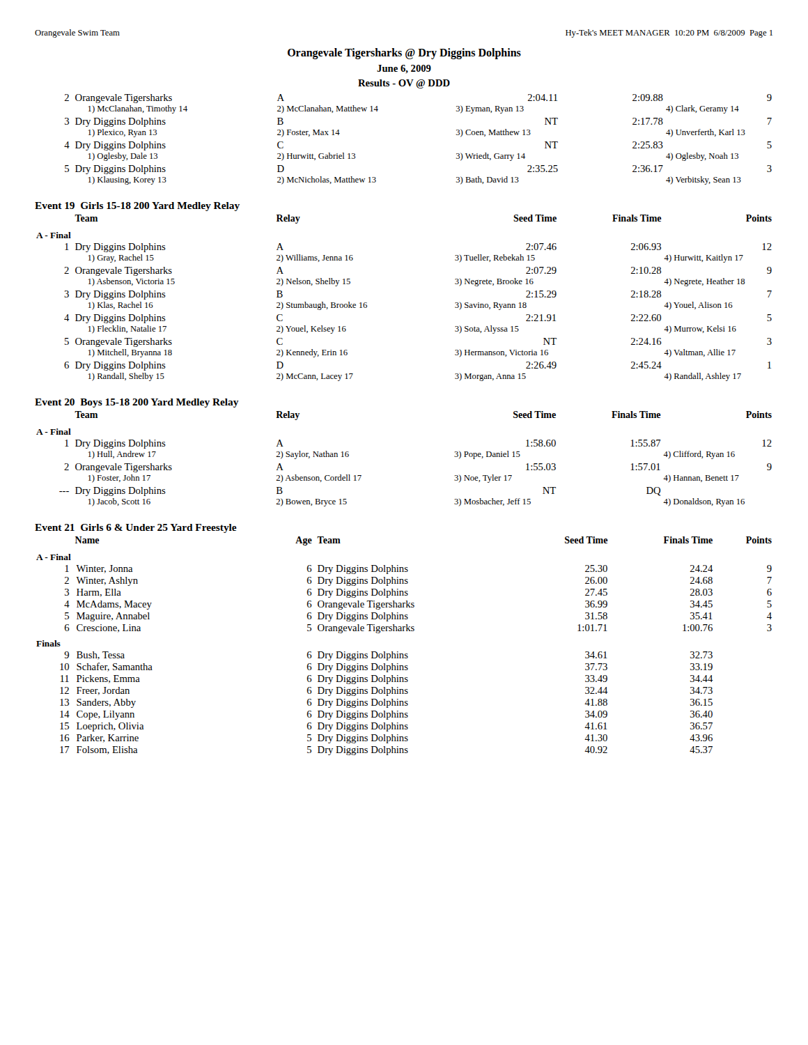Orangevale Swim Team
Hy-Tek's MEET MANAGER 10:20 PM 6/8/2009 Page 1
Orangevale Tigersharks @ Dry Diggins Dolphins
June 6, 2009
Results - OV @ DDD
| 2 | Orangevale Tigersharks | A | 2:04.11 | 2:09.88 | 9 |
| | 1) McClanahan, Timothy 14 | 2) McClanahan, Matthew 14 | 3) Eyman, Ryan 13 | 4) Clark, Geramy 14 |
| 3 | Dry Diggins Dolphins | B | NT | 2:17.78 | 7 |
| | 1) Plexico, Ryan 13 | 2) Foster, Max 14 | 3) Coen, Matthew 13 | 4) Unverferth, Karl 13 |
| 4 | Dry Diggins Dolphins | C | NT | 2:25.83 | 5 |
| | 1) Oglesby, Dale 13 | 2) Hurwitt, Gabriel 13 | 3) Wriedt, Garry 14 | 4) Oglesby, Noah 13 |
| 5 | Dry Diggins Dolphins | D | 2:35.25 | 2:36.17 | 3 |
| | 1) Klausing, Korey 13 | 2) McNicholas, Matthew 13 | 3) Bath, David 13 | 4) Verbitsky, Sean 13 |
Event 19 Girls 15-18 200 Yard Medley Relay
| | Team | Relay | Seed Time | Finals Time | Points |
| --- | --- | --- | --- | --- | --- |
| A - Final |
| 1 | Dry Diggins Dolphins | A | 2:07.46 | 2:06.93 | 12 |
| | 1) Gray, Rachel 15 | 2) Williams, Jenna 16 | 3) Tueller, Rebekah 15 | 4) Hurwitt, Kaitlyn 17 |
| 2 | Orangevale Tigersharks | A | 2:07.29 | 2:10.28 | 9 |
| | 1) Asbenson, Victoria 15 | 2) Nelson, Shelby 15 | 3) Negrete, Brooke 16 | 4) Negrete, Heather 18 |
| 3 | Dry Diggins Dolphins | B | 2:15.29 | 2:18.28 | 7 |
| | 1) Klas, Rachel 16 | 2) Stumbaugh, Brooke 16 | 3) Savino, Ryann 18 | 4) Youel, Alison 16 |
| 4 | Dry Diggins Dolphins | C | 2:21.91 | 2:22.60 | 5 |
| | 1) Flecklin, Natalie 17 | 2) Youel, Kelsey 16 | 3) Sota, Alyssa 15 | 4) Murrow, Kelsi 16 |
| 5 | Orangevale Tigersharks | C | NT | 2:24.16 | 3 |
| | 1) Mitchell, Bryanna 18 | 2) Kennedy, Erin 16 | 3) Hermanson, Victoria 16 | 4) Valtman, Allie 17 |
| 6 | Dry Diggins Dolphins | D | 2:26.49 | 2:45.24 | 1 |
| | 1) Randall, Shelby 15 | 2) McCann, Lacey 17 | 3) Morgan, Anna 15 | 4) Randall, Ashley 17 |
Event 20 Boys 15-18 200 Yard Medley Relay
| | Team | Relay | Seed Time | Finals Time | Points |
| --- | --- | --- | --- | --- | --- |
| A - Final |
| 1 | Dry Diggins Dolphins | A | 1:58.60 | 1:55.87 | 12 |
| | 1) Hull, Andrew 17 | 2) Saylor, Nathan 16 | 3) Pope, Daniel 15 | 4) Clifford, Ryan 16 |
| 2 | Orangevale Tigersharks | A | 1:55.03 | 1:57.01 | 9 |
| | 1) Foster, John 17 | 2) Asbenson, Cordell 17 | 3) Noe, Tyler 17 | 4) Hannan, Benett 17 |
| --- | Dry Diggins Dolphins | B | NT | DQ | |
| | 1) Jacob, Scott 16 | 2) Bowen, Bryce 15 | 3) Mosbacher, Jeff 15 | 4) Donaldson, Ryan 16 |
Event 21 Girls 6 & Under 25 Yard Freestyle
| | Name | Age | Team | Seed Time | Finals Time | Points |
| --- | --- | --- | --- | --- | --- | --- |
| A - Final |
| 1 | Winter, Jonna | 6 | Dry Diggins Dolphins | 25.30 | 24.24 | 9 |
| 2 | Winter, Ashlyn | 6 | Dry Diggins Dolphins | 26.00 | 24.68 | 7 |
| 3 | Harm, Ella | 6 | Dry Diggins Dolphins | 27.45 | 28.03 | 6 |
| 4 | McAdams, Macey | 6 | Orangevale Tigersharks | 36.99 | 34.45 | 5 |
| 5 | Maguire, Annabel | 6 | Dry Diggins Dolphins | 31.58 | 35.41 | 4 |
| 6 | Crescione, Lina | 5 | Orangevale Tigersharks | 1:01.71 | 1:00.76 | 3 |
| Finals |
| 9 | Bush, Tessa | 6 | Dry Diggins Dolphins | 34.61 | 32.73 | |
| 10 | Schafer, Samantha | 6 | Dry Diggins Dolphins | 37.73 | 33.19 | |
| 11 | Pickens, Emma | 6 | Dry Diggins Dolphins | 33.49 | 34.44 | |
| 12 | Freer, Jordan | 6 | Dry Diggins Dolphins | 32.44 | 34.73 | |
| 13 | Sanders, Abby | 6 | Dry Diggins Dolphins | 41.88 | 36.15 | |
| 14 | Cope, Lilyann | 6 | Dry Diggins Dolphins | 34.09 | 36.40 | |
| 15 | Loeprich, Olivia | 6 | Dry Diggins Dolphins | 41.61 | 36.57 | |
| 16 | Parker, Karrine | 5 | Dry Diggins Dolphins | 41.30 | 43.96 | |
| 17 | Folsom, Elisha | 5 | Dry Diggins Dolphins | 40.92 | 45.37 | |